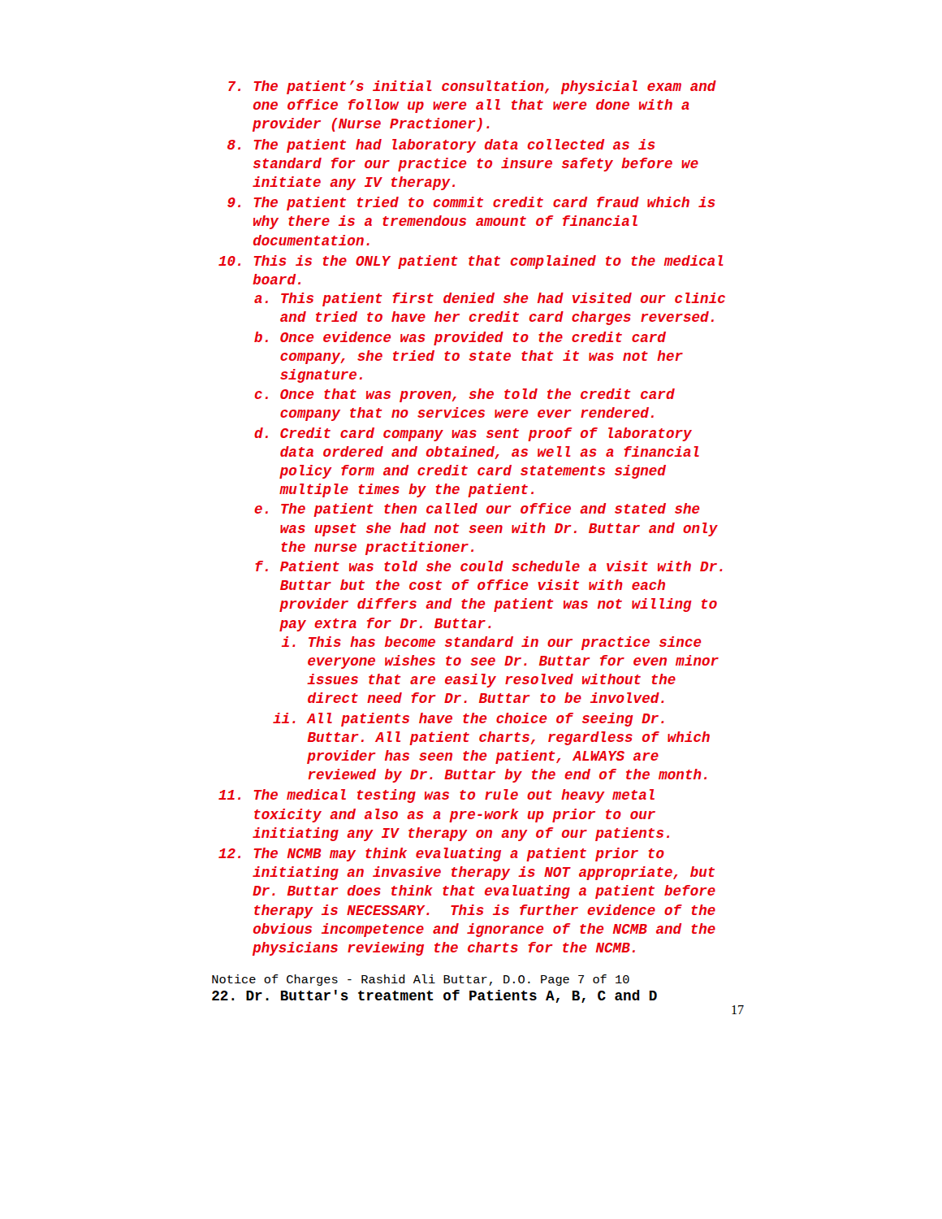The patient’s initial consultation, physicial exam and one office follow up were all that were done with a provider (Nurse Practioner).
The patient had laboratory data collected as is standard for our practice to insure safety before we initiate any IV therapy.
The patient tried to commit credit card fraud which is why there is a tremendous amount of financial documentation.
This is the ONLY patient that complained to the medical board.
This patient first denied she had visited our clinic and tried to have her credit card charges reversed.
Once evidence was provided to the credit card company, she tried to state that it was not her signature.
Once that was proven, she told the credit card company that no services were ever rendered.
Credit card company was sent proof of laboratory data ordered and obtained, as well as a financial policy form and credit card statements signed multiple times by the patient.
The patient then called our office and stated she was upset she had not seen with Dr. Buttar and only the nurse practitioner.
Patient was told she could schedule a visit with Dr. Buttar but the cost of office visit with each provider differs and the patient was not willing to pay extra for Dr. Buttar.
This has become standard in our practice since everyone wishes to see Dr. Buttar for even minor issues that are easily resolved without the direct need for Dr. Buttar to be involved.
All patients have the choice of seeing Dr. Buttar. All patient charts, regardless of which provider has seen the patient, ALWAYS are reviewed by Dr. Buttar by the end of the month.
The medical testing was to rule out heavy metal toxicity and also as a pre-work up prior to our initiating any IV therapy on any of our patients.
The NCMB may think evaluating a patient prior to initiating an invasive therapy is NOT appropriate, but Dr. Buttar does think that evaluating a patient before therapy is NECESSARY. This is further evidence of the obvious incompetence and ignorance of the NCMB and the physicians reviewing the charts for the NCMB.
Notice of Charges - Rashid Ali Buttar, D.O. Page 7 of 10
22. Dr. Buttar's treatment of Patients A, B, C and D
17